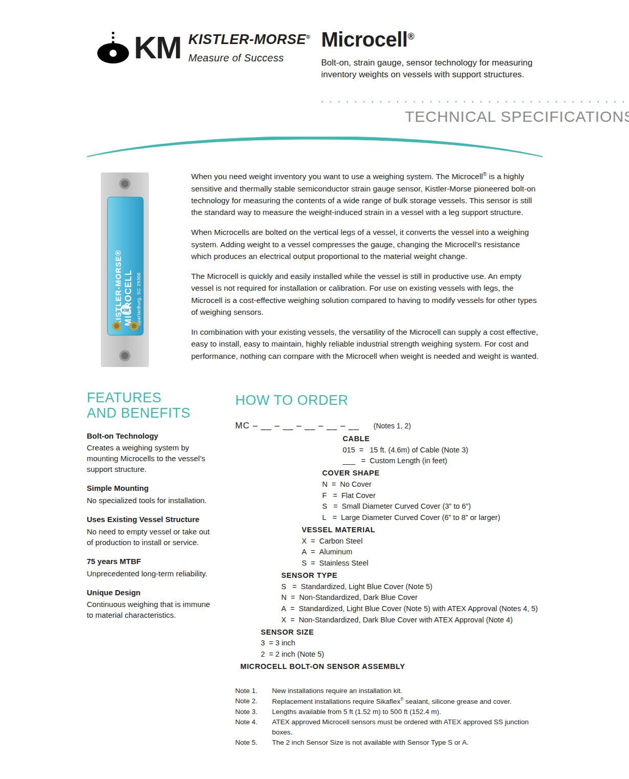KM
KISTLER-MORSE®
Measure of Success
Microcell®
Bolt-on, strain gauge, sensor technology for measuring inventory weights on vessels with support structures.
. . . . . . . . . . . . . . . . . . . . . . . . . . . . . . . . . . . . . .
TECHNICAL SPECIFICATIONS
KISTLER-MORSE® MICROCELL Spartanburg, SC 29306 KM
When you need weight inventory you want to use a weighing system. The Microcell® is a highly sensitive and thermally stable semiconductor strain gauge sensor, Kistler-Morse pioneered bolt-on technology for measuring the contents of a wide range of bulk storage vessels. This sensor is still the standard way to measure the weight-induced strain in a vessel with a leg support structure.
When Microcells are bolted on the vertical legs of a vessel, it converts the vessel into a weighing system. Adding weight to a vessel compresses the gauge, changing the Microcell’s resistance which produces an electrical output proportional to the material weight change.
The Microcell is quickly and easily installed while the vessel is still in productive use. An empty vessel is not required for installation or calibration. For use on existing vessels with legs, the Microcell is a cost-effective weighing solution compared to having to modify vessels for other types of weighing sensors.
In combination with your existing vessels, the versatility of the Microcell can supply a cost effective, easy to install, easy to maintain, highly reliable industrial strength weighing system. For cost and performance, nothing can compare with the Microcell when weight is needed and weight is wanted.
FEATURES
AND BENEFITS
Bolt-on Technology
Creates a weighing system by mounting Microcells to the vessel’s support structure.
Simple Mounting
No specialized tools for installation.
Uses Existing Vessel Structure
No need to empty vessel or take out of production to install or service.
75 years MTBF
Unprecedented long-term reliability.
Unique Design
Continuous weighing that is immune to material characteristics.
HOW TO ORDER
MC – __ – __ – __ – __ – __ (Notes 1, 2)
CABLE
015 = 15 ft. (4.6m) of Cable (Note 3)
___ = Custom Length (in feet)
COVER SHAPE
N = No Cover
F = Flat Cover
S = Small Diameter Curved Cover (3” to 6”)
L = Large Diameter Curved Cover (6” to 8” or larger)
VESSEL MATERIAL
X = Carbon Steel
A = Aluminum
S = Stainless Steel
SENSOR TYPE
S = Standardized, Light Blue Cover (Note 5)
N = Non-Standardized, Dark Blue Cover
A = Standardized, Light Blue Cover (Note 5) with ATEX Approval (Notes 4, 5)
X = Non-Standardized, Dark Blue Cover with ATEX Approval (Note 4)
SENSOR SIZE
3 = 3 inch
2 = 2 inch (Note 5)
MICROCELL BOLT-ON SENSOR ASSEMBLY
Note 1. New installations require an installation kit.
Note 2. Replacement installations require Sikaflex® sealant, silicone grease and cover.
Note 3. Lengths available from 5 ft (1.52 m) to 500 ft (152.4 m).
Note 4. ATEX approved Microcell sensors must be ordered with ATEX approved SS junction boxes.
Note 5. The 2 inch Sensor Size is not available with Sensor Type S or A.